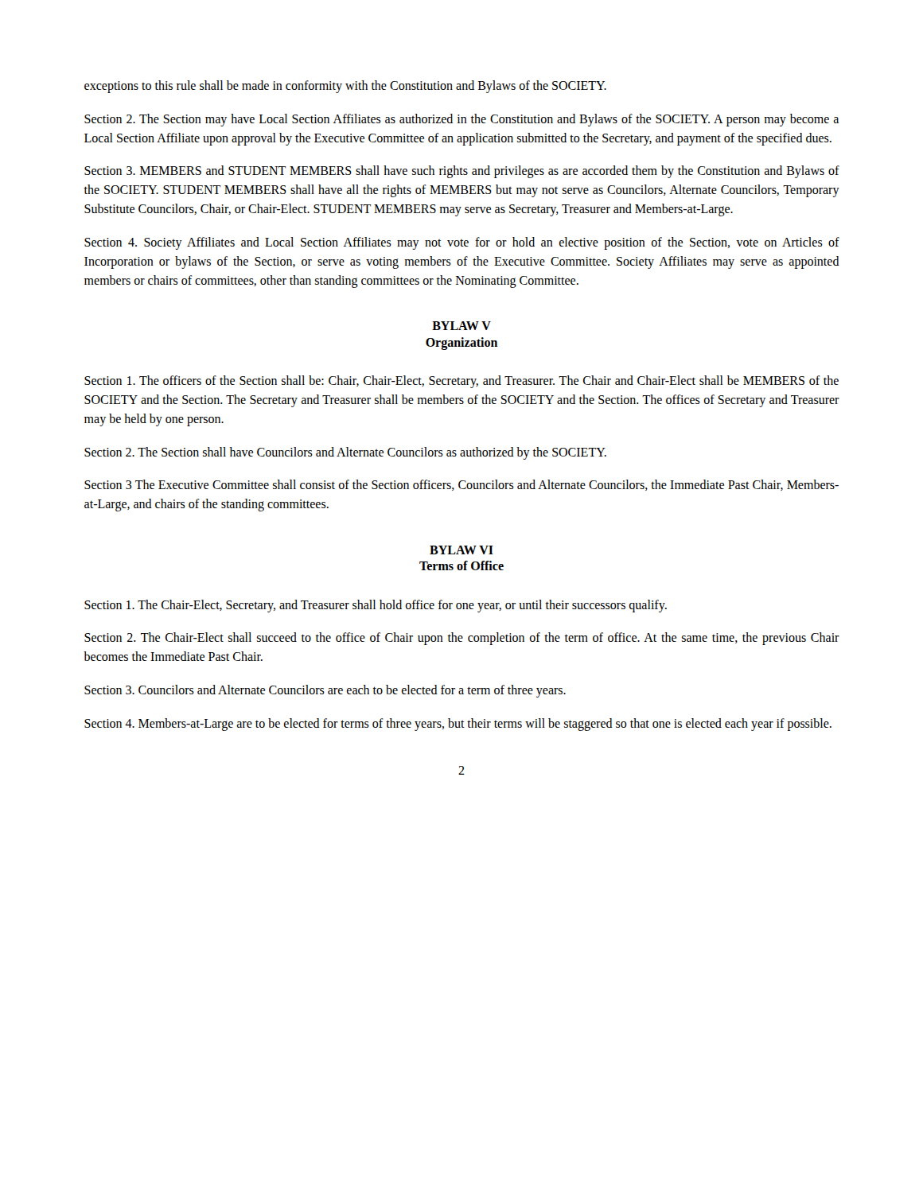exceptions to this rule shall be made in conformity with the Constitution and Bylaws of the SOCIETY.
Section 2. The Section may have Local Section Affiliates as authorized in the Constitution and Bylaws of the SOCIETY. A person may become a Local Section Affiliate upon approval by the Executive Committee of an application submitted to the Secretary, and payment of the specified dues.
Section 3. MEMBERS and STUDENT MEMBERS shall have such rights and privileges as are accorded them by the Constitution and Bylaws of the SOCIETY. STUDENT MEMBERS shall have all the rights of MEMBERS but may not serve as Councilors, Alternate Councilors, Temporary Substitute Councilors, Chair, or Chair-Elect. STUDENT MEMBERS may serve as Secretary, Treasurer and Members-at-Large.
Section 4. Society Affiliates and Local Section Affiliates may not vote for or hold an elective position of the Section, vote on Articles of Incorporation or bylaws of the Section, or serve as voting members of the Executive Committee. Society Affiliates may serve as appointed members or chairs of committees, other than standing committees or the Nominating Committee.
BYLAW VOrganization
Section 1. The officers of the Section shall be: Chair, Chair-Elect, Secretary, and Treasurer. The Chair and Chair-Elect shall be MEMBERS of the SOCIETY and the Section. The Secretary and Treasurer shall be members of the SOCIETY and the Section. The offices of Secretary and Treasurer may be held by one person.
Section 2. The Section shall have Councilors and Alternate Councilors as authorized by the SOCIETY.
Section 3 The Executive Committee shall consist of the Section officers, Councilors and Alternate Councilors, the Immediate Past Chair, Members-at-Large, and chairs of the standing committees.
BYLAW VITerms of Office
Section 1. The Chair-Elect, Secretary, and Treasurer shall hold office for one year, or until their successors qualify.
Section 2. The Chair-Elect shall succeed to the office of Chair upon the completion of the term of office. At the same time, the previous Chair becomes the Immediate Past Chair.
Section 3. Councilors and Alternate Councilors are each to be elected for a term of three years.
Section 4. Members-at-Large are to be elected for terms of three years, but their terms will be staggered so that one is elected each year if possible.
2